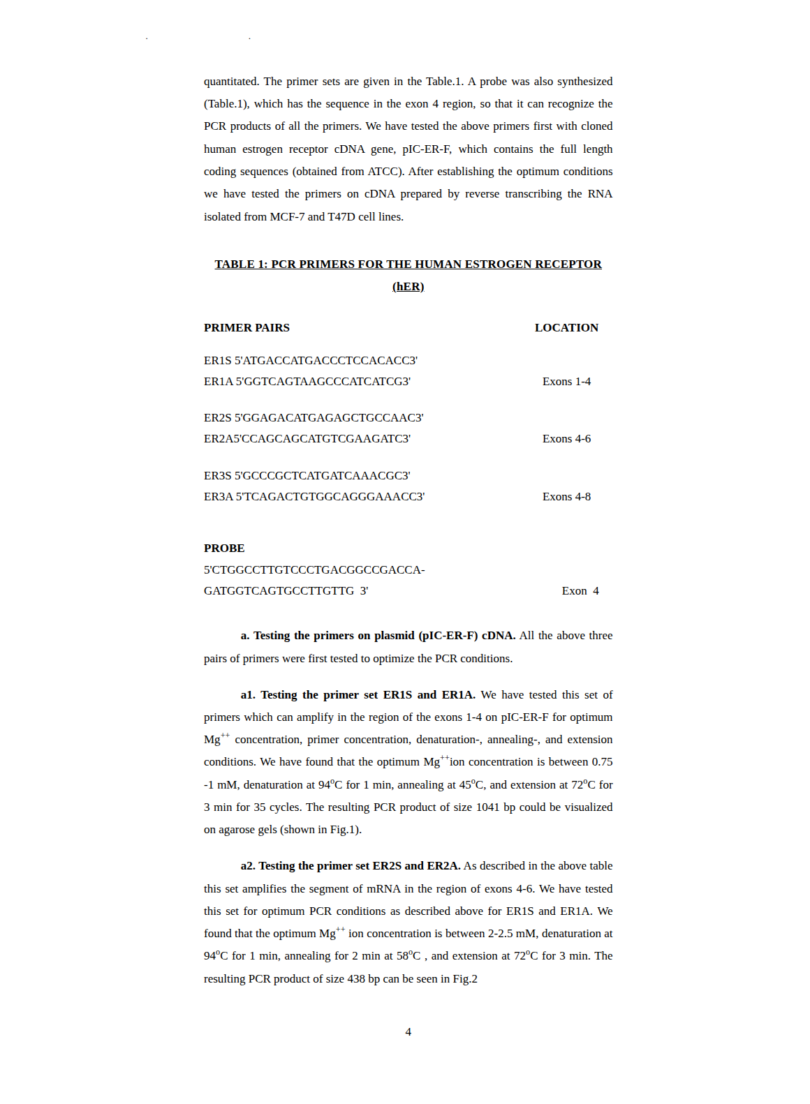. .
quantitated. The primer sets are given in the Table.1. A probe was also synthesized (Table.1), which has the sequence in the exon 4 region, so that it can recognize the PCR products of all the primers. We have tested the above primers first with cloned human estrogen receptor cDNA gene, pIC-ER-F, which contains the full length coding sequences (obtained from ATCC). After establishing the optimum conditions we have tested the primers on cDNA prepared by reverse transcribing the RNA isolated from MCF-7 and T47D cell lines.
TABLE 1: PCR PRIMERS FOR THE HUMAN ESTROGEN RECEPTOR (hER)
| PRIMER PAIRS | LOCATION |
| --- | --- |
| ER1S 5'ATGACCATGACCCTCCACACC3' ER1A 5'GGTCAGTAAGCCCATCATCG3' | Exons 1-4 |
| ER2S 5'GGAGACATGAGAGCTGCCAAC3' ER2A5'CCAGCAGCATGTCGAAGATC3' | Exons 4-6 |
| ER3S 5'GCCCGCTCATGATCAAACGC3' ER3A 5'TCAGACTGTGGCAGGGAAACC3' | Exons 4-8 |
PROBE
| 5'CTGGCCTTGTCCCTGACGGCCGACCA- GATGGTCAGTGCCTTGTTG 3' | Exon 4 |
a. Testing the primers on plasmid (pIC-ER-F) cDNA. All the above three pairs of primers were first tested to optimize the PCR conditions.
a1. Testing the primer set ER1S and ER1A. We have tested this set of primers which can amplify in the region of the exons 1-4 on pIC-ER-F for optimum Mg++ concentration, primer concentration, denaturation-, annealing-, and extension conditions. We have found that the optimum Mg++ion concentration is between 0.75 -1 mM, denaturation at 94oC for 1 min, annealing at 45oC, and extension at 72oC for 3 min for 35 cycles. The resulting PCR product of size 1041 bp could be visualized on agarose gels (shown in Fig.1).
a2. Testing the primer set ER2S and ER2A. As described in the above table this set amplifies the segment of mRNA in the region of exons 4-6. We have tested this set for optimum PCR conditions as described above for ER1S and ER1A. We found that the optimum Mg++ ion concentration is between 2-2.5 mM, denaturation at 94oC for 1 min, annealing for 2 min at 58oC , and extension at 72oC for 3 min. The resulting PCR product of size 438 bp can be seen in Fig.2
4